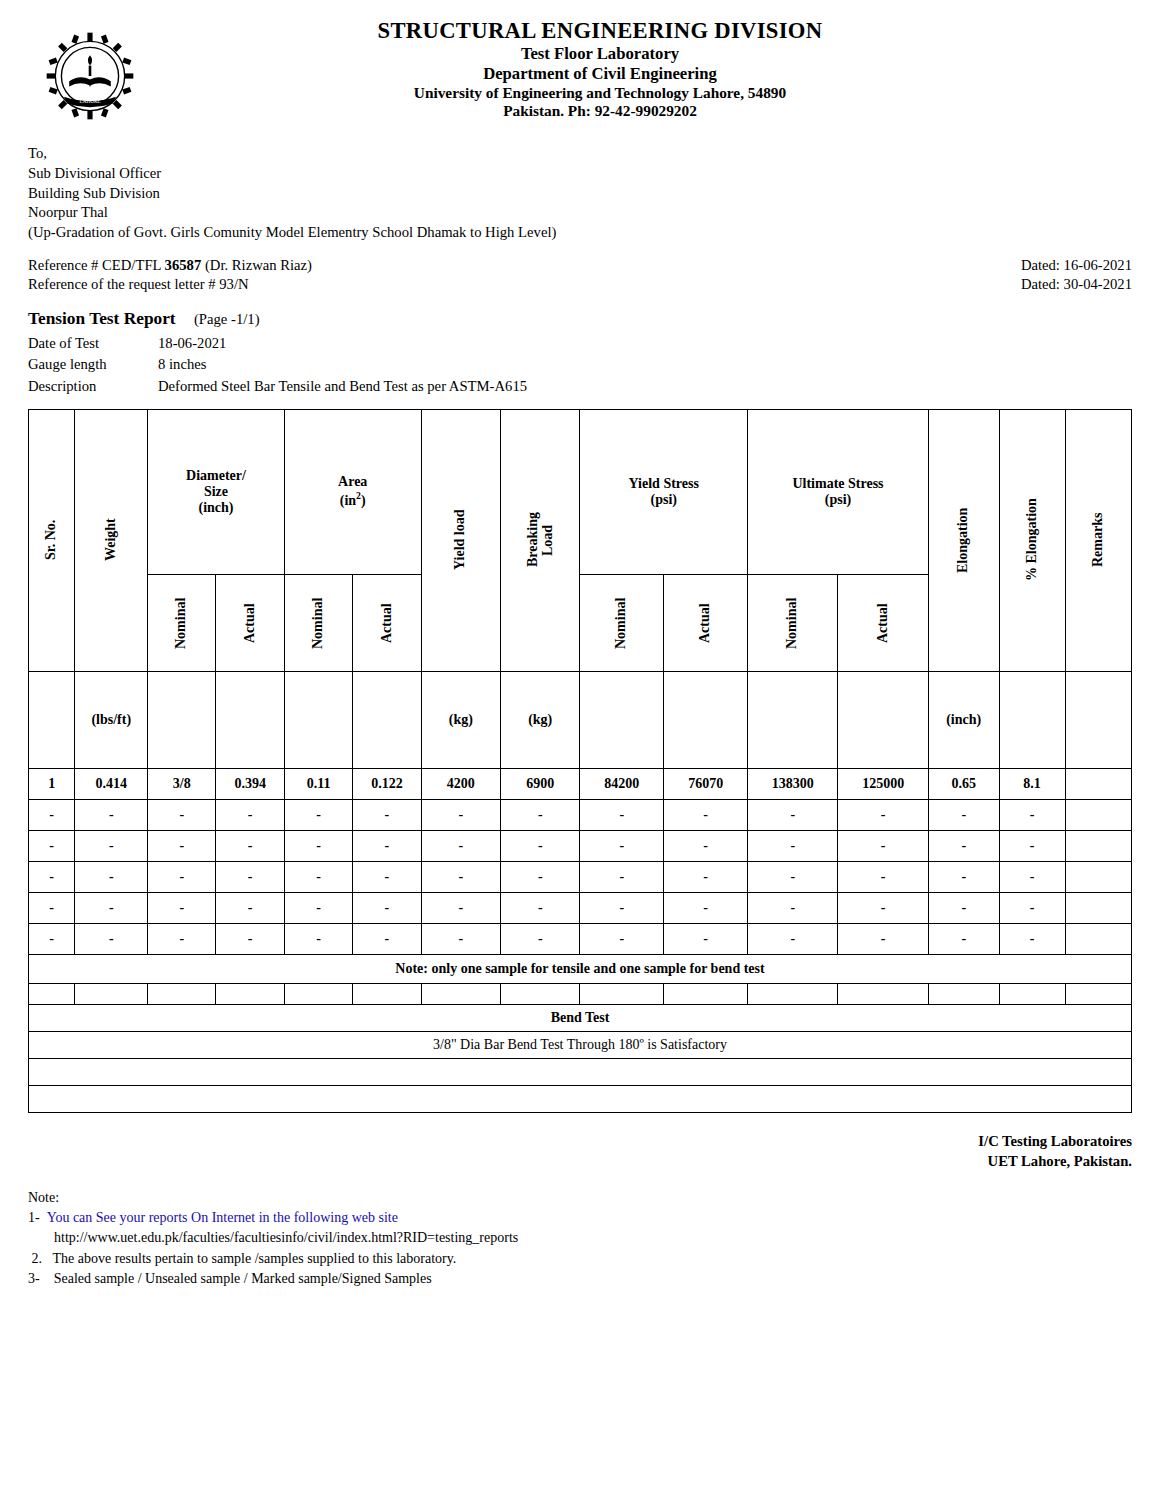LAHORE
STRUCTURAL ENGINEERING DIVISION
Test Floor Laboratory
Department of Civil Engineering
University of Engineering and Technology Lahore, 54890
Pakistan. Ph: 92-42-99029202
To,
Sub Divisional Officer
Building Sub Division
Noorpur Thal
(Up-Gradation of Govt. Girls Comunity Model Elementry School Dhamak to High Level)
Reference # CED/TFL 36587 (Dr. Rizwan Riaz)
Dated: 16-06-2021
Reference of the request letter # 93/N
Dated: 30-04-2021
Tension Test Report (Page -1/1)
Date of Test18-06-2021
Gauge length8 inches
Description Deformed Steel Bar Tensile and Bend Test as per ASTM-A615
| Sr. No. | Weight | Diameter/ Size (inch) | Area (in 2 ) | Yield load | Breaking Load | Yield Stress (psi) | Ultimate Stress (psi) | Elongation | % Elongation | Remarks |
| --- | --- | --- | --- | --- | --- | --- | --- | --- | --- | --- |
| Nominal | Actual | Nominal | Actual | Nominal | Actual | Nominal | Actual |
| | (lbs/ft) | | | | | (kg) | (kg) | | | | | (inch) | | |
| 1 | 0.414 | 3/8 | 0.394 | 0.11 | 0.122 | 4200 | 6900 | 84200 | 76070 | 138300 | 125000 | 0.65 | 8.1 | |
| - | - | - | - | - | - | - | - | - | - | - | - | - | - | |
| - | - | - | - | - | - | - | - | - | - | - | - | - | - | |
| - | - | - | - | - | - | - | - | - | - | - | - | - | - | |
| - | - | - | - | - | - | - | - | - | - | - | - | - | - | |
| - | - | - | - | - | - | - | - | - | - | - | - | - | - | |
| Note: only one sample for tensile and one sample for bend test |
| Bend Test |
| 3/8" Dia Bar Bend Test Through 180º is Satisfactory |
I/C Testing Laboratoires
UET Lahore, Pakistan.
Note:
1- You can See your reports On Internet in the following web site
http://www.uet.edu.pk/faculties/facultiesinfo/civil/index.html?RID=testing_reports
2. The above results pertain to sample /samples supplied to this laboratory.
3- Sealed sample / Unsealed sample / Marked sample/Signed Samples